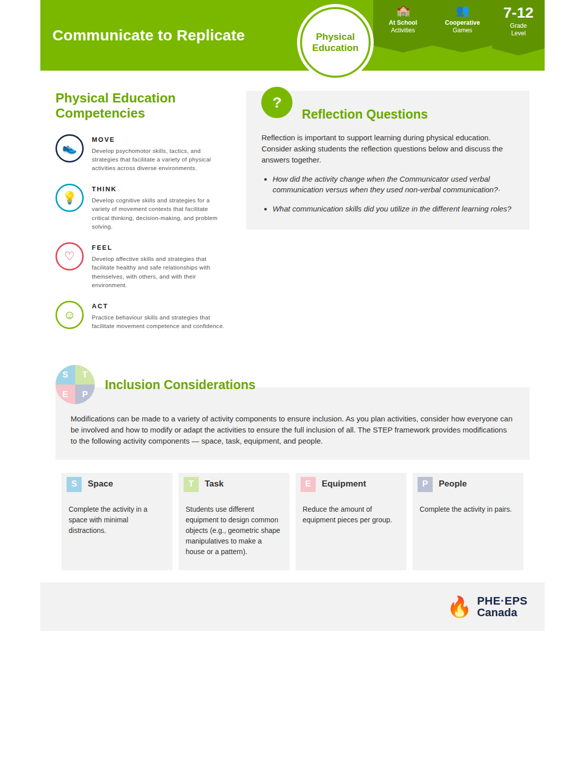Communicate to Replicate
Physical
Education
🏫 At School
Activities
👥 Cooperative
Games
7-12 Grade
Level
Physical Education
Competencies
👟
MOVE
Develop psychomotor skills, tactics, and strategies that facilitate a variety of physical activities across diverse environments.
💡
THINK
Develop cognitive skills and strategies for a variety of movement contexts that facilitate critical thinking, decision-making, and problem solving.
♡
FEEL
Develop affective skills and strategies that facilitate healthy and safe relationships with themselves, with others, and with their environment.
☺
ACT
Practice behaviour skills and strategies that facilitate movement competence and confidence.
?
Reflection Questions
Reflection is important to support learning during physical education. Consider asking students the reflection questions below and discuss the answers together.
How did the activity change when the Communicator used verbal communication versus when they used non-verbal communication?·
What communication skills did you utilize in the different learning roles?
ST EP
Inclusion Considerations
Modifications can be made to a variety of activity components to ensure inclusion. As you plan activities, consider how everyone can be involved and how to modify or adapt the activities to ensure the full inclusion of all. The STEP framework provides modifications to the following activity components — space, task, equipment, and people.
| S Space | T Task | E Equipment | P People |
| --- | --- | --- | --- |
| Complete the activity in a space with minimal distractions. | Students use different equipment to design common objects (e.g., geometric shape manipulatives to make a house or a pattern). | Reduce the amount of equipment pieces per group. | Complete the activity in pairs. |
🔥 PHE·EPS
Canada